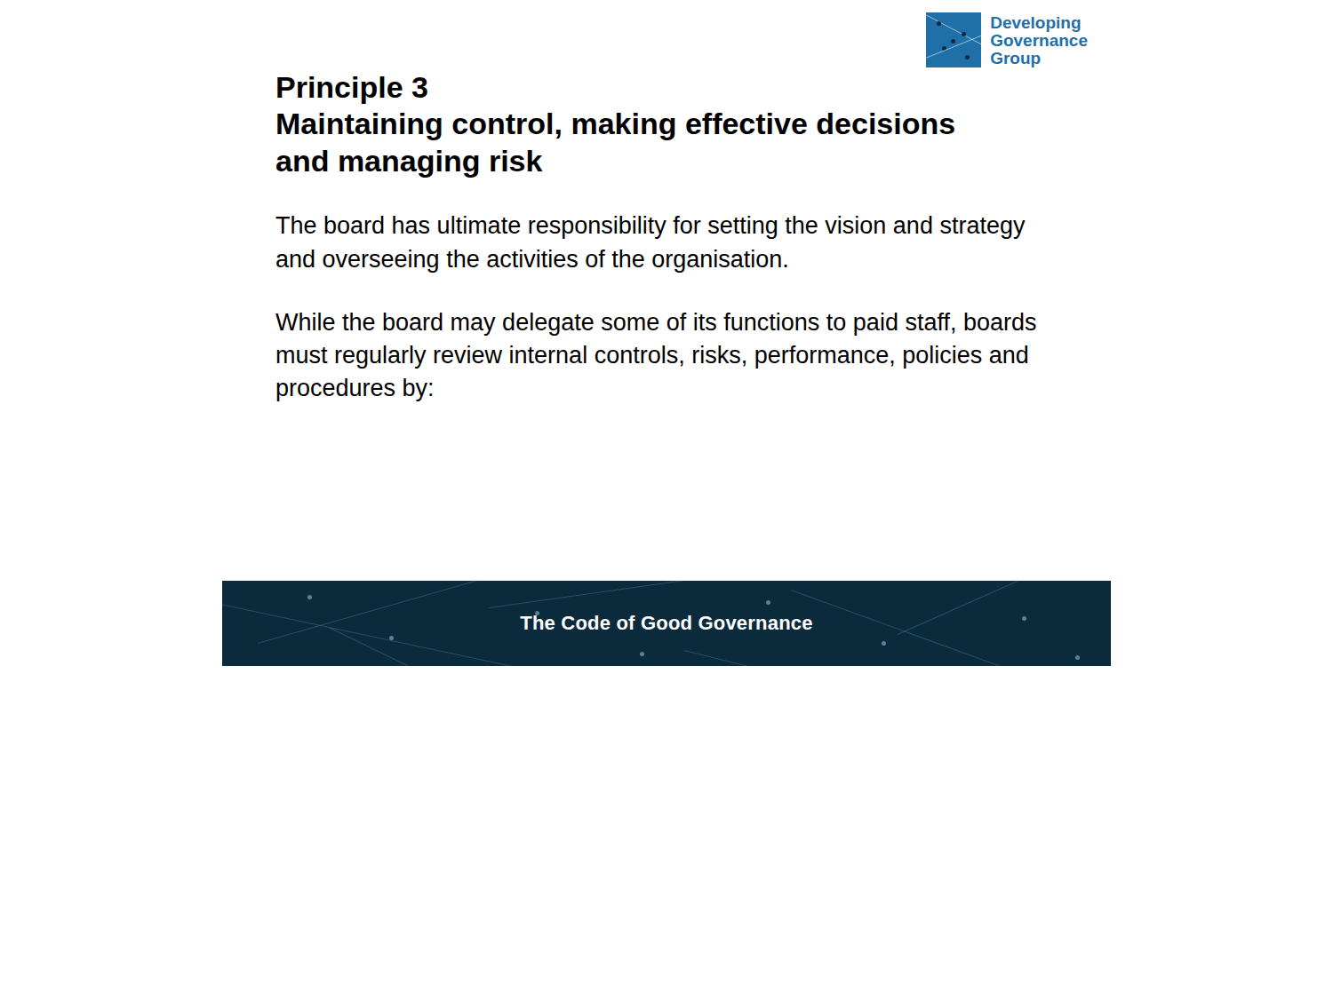Developing Governance Group
Principle 3 Maintaining control, making effective decisions and managing risk
The board has ultimate responsibility for setting the vision and strategy and overseeing the activities of the organisation.
While the board may delegate some of its functions to paid staff, boards must regularly review internal controls, risks, performance, policies and procedures by:
The Code of Good Governance